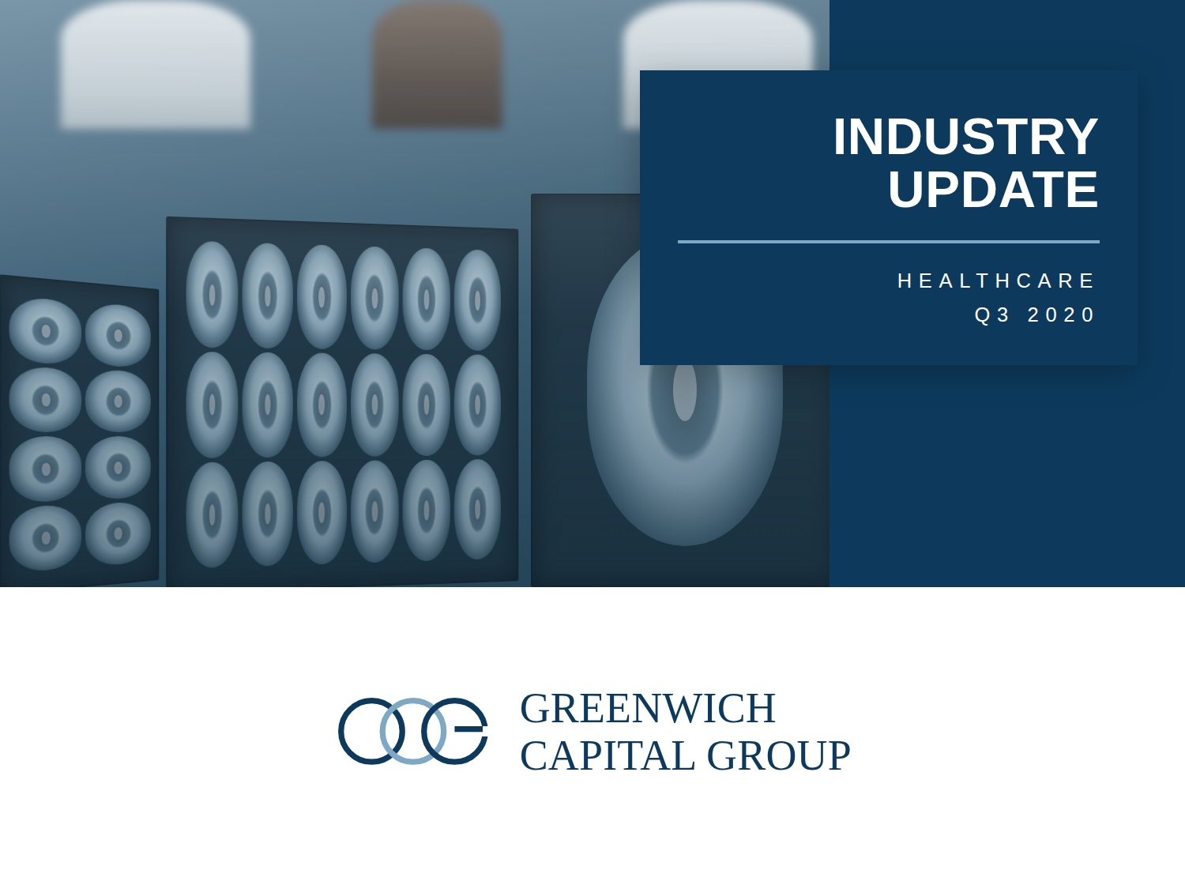Industry
Update
Healthcare
Q3 2020
Greenwich Capital Group